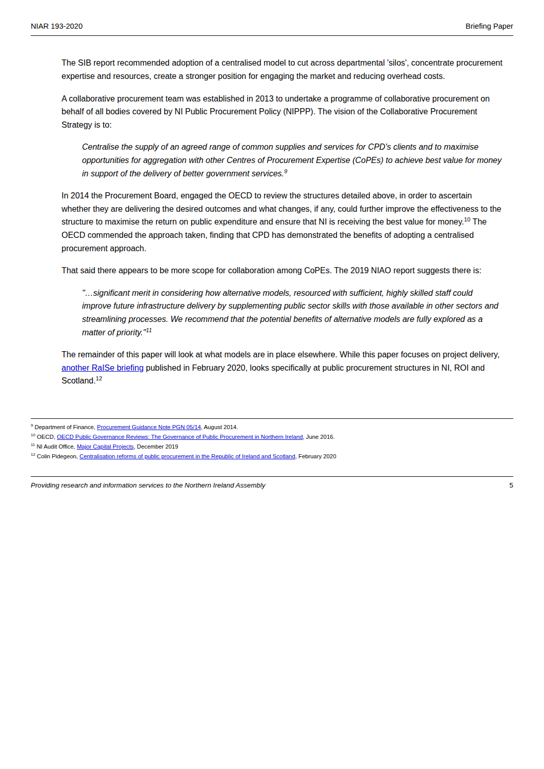NIAR 193-2020 Briefing Paper
The SIB report recommended adoption of a centralised model to cut across departmental 'silos', concentrate procurement expertise and resources, create a stronger position for engaging the market and reducing overhead costs.
A collaborative procurement team was established in 2013 to undertake a programme of collaborative procurement on behalf of all bodies covered by NI Public Procurement Policy (NIPPP). The vision of the Collaborative Procurement Strategy is to:
Centralise the supply of an agreed range of common supplies and services for CPD's clients and to maximise opportunities for aggregation with other Centres of Procurement Expertise (CoPEs) to achieve best value for money in support of the delivery of better government services.9
In 2014 the Procurement Board, engaged the OECD to review the structures detailed above, in order to ascertain whether they are delivering the desired outcomes and what changes, if any, could further improve the effectiveness to the structure to maximise the return on public expenditure and ensure that NI is receiving the best value for money.10 The OECD commended the approach taken, finding that CPD has demonstrated the benefits of adopting a centralised procurement approach.
That said there appears to be more scope for collaboration among CoPEs. The 2019 NIAO report suggests there is:
"…significant merit in considering how alternative models, resourced with sufficient, highly skilled staff could improve future infrastructure delivery by supplementing public sector skills with those available in other sectors and streamlining processes. We recommend that the potential benefits of alternative models are fully explored as a matter of priority."11
The remainder of this paper will look at what models are in place elsewhere. While this paper focuses on project delivery, another RaISe briefing published in February 2020, looks specifically at public procurement structures in NI, ROI and Scotland.12
9 Department of Finance, Procurement Guidance Note PGN 05/14, August 2014.
10 OECD, OECD Public Governance Reviews: The Governance of Public Procurement in Northern Ireland, June 2016.
11 NI Audit Office, Major Capital Projects, December 2019
12 Colin Pidegeon, Centralisation reforms of public procurement in the Republic of Ireland and Scotland, February 2020
Providing research and information services to the Northern Ireland Assembly 5